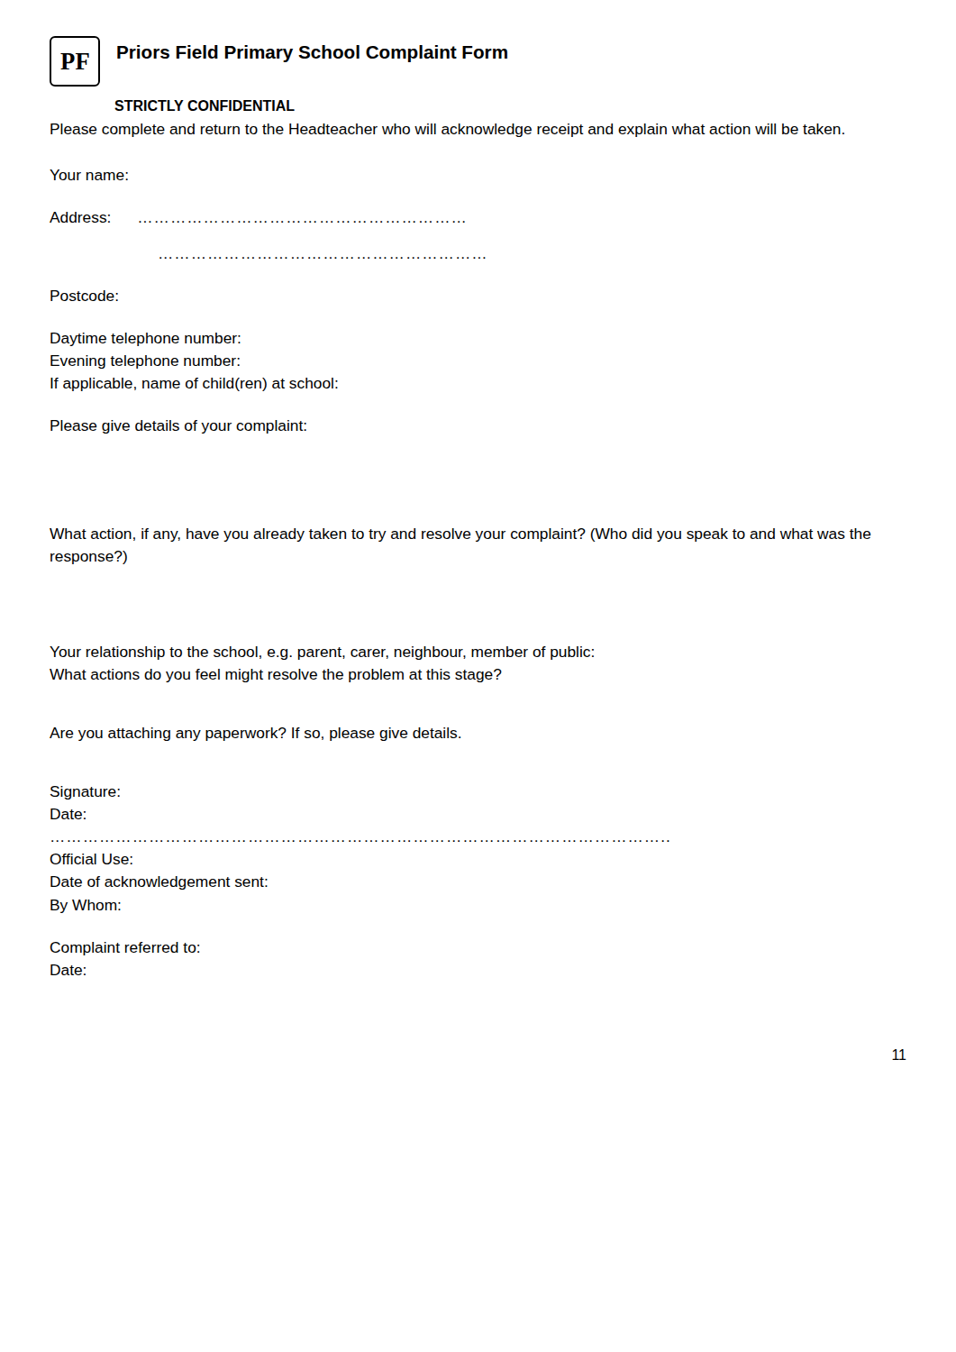P F
Priors Field Primary School Complaint Form
STRICTLY CONFIDENTIAL
Please complete and return to the Headteacher who will acknowledge receipt and explain what action will be taken.
Your name:
Address: ……………………………………………………
……………………………………………………
Postcode:
Daytime telephone number:
Evening telephone number:
If applicable, name of child(ren) at school:
Please give details of your complaint:
What action, if any, have you already taken to try and resolve your complaint? (Who did you speak to and what was the response?)
Your relationship to the school, e.g. parent, carer, neighbour, member of public:
What actions do you feel might resolve the problem at this stage?
Are you attaching any paperwork? If so, please give details.
Signature:
Date:
…………………………………………………………………………………………………..
Official Use:
Date of acknowledgement sent:
By Whom:
Complaint referred to:
Date:
11